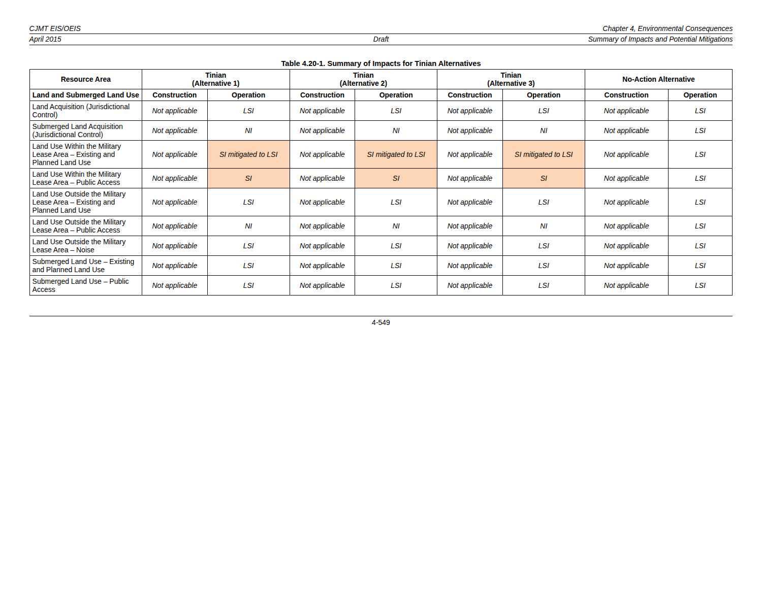CJMT EIS/OEIS
Chapter 4, Environmental Consequences
April 2015
Draft
Summary of Impacts and Potential Mitigations
Table 4.20-1. Summary of Impacts for Tinian Alternatives
| Resource Area | Tinian (Alternative 1) | Tinian (Alternative 2) | Tinian (Alternative 3) | No-Action Alternative |
| --- | --- | --- | --- | --- |
| Land and Submerged Land Use | Construction | Operation | Construction | Operation | Construction | Operation | Construction | Operation |
| Land Acquisition (Jurisdictional Control) | Not applicable | LSI | Not applicable | LSI | Not applicable | LSI | Not applicable | LSI |
| Submerged Land Acquisition (Jurisdictional Control) | Not applicable | NI | Not applicable | NI | Not applicable | NI | Not applicable | LSI |
| Land Use Within the Military Lease Area – Existing and Planned Land Use | Not applicable | SI mitigated to LSI | Not applicable | SI mitigated to LSI | Not applicable | SI mitigated to LSI | Not applicable | LSI |
| Land Use Within the Military Lease Area – Public Access | Not applicable | SI | Not applicable | SI | Not applicable | SI | Not applicable | LSI |
| Land Use Outside the Military Lease Area – Existing and Planned Land Use | Not applicable | LSI | Not applicable | LSI | Not applicable | LSI | Not applicable | LSI |
| Land Use Outside the Military Lease Area – Public Access | Not applicable | NI | Not applicable | NI | Not applicable | NI | Not applicable | LSI |
| Land Use Outside the Military Lease Area – Noise | Not applicable | LSI | Not applicable | LSI | Not applicable | LSI | Not applicable | LSI |
| Submerged Land Use – Existing and Planned Land Use | Not applicable | LSI | Not applicable | LSI | Not applicable | LSI | Not applicable | LSI |
| Submerged Land Use – Public Access | Not applicable | LSI | Not applicable | LSI | Not applicable | LSI | Not applicable | LSI |
4-549